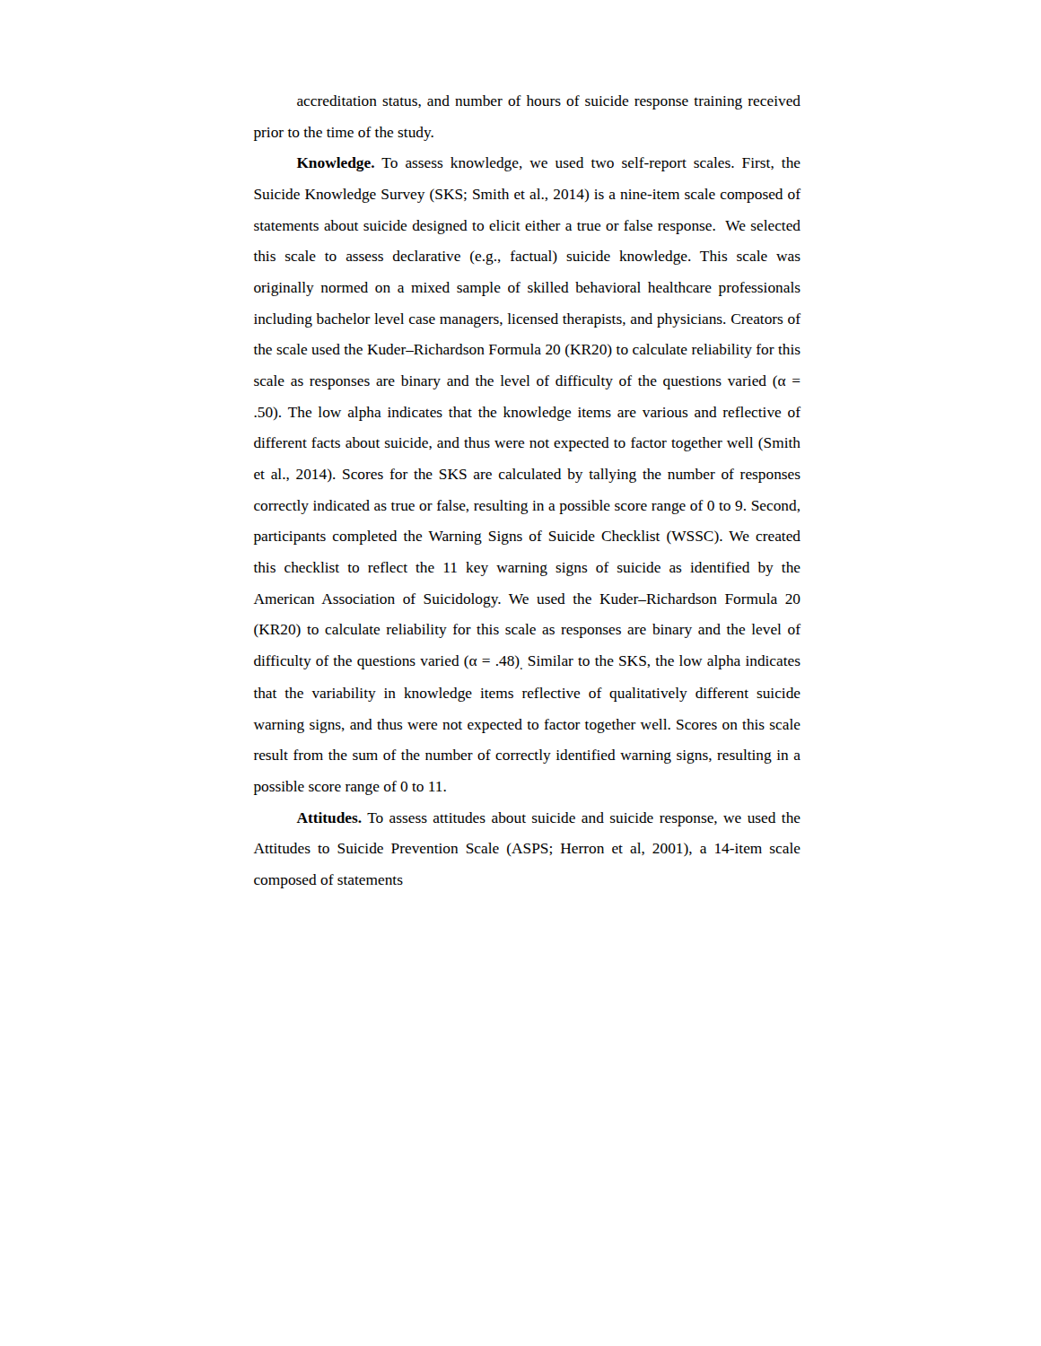accreditation status, and number of hours of suicide response training received prior to the time of the study.
Knowledge. To assess knowledge, we used two self-report scales. First, the Suicide Knowledge Survey (SKS; Smith et al., 2014) is a nine-item scale composed of statements about suicide designed to elicit either a true or false response. We selected this scale to assess declarative (e.g., factual) suicide knowledge. This scale was originally normed on a mixed sample of skilled behavioral healthcare professionals including bachelor level case managers, licensed therapists, and physicians. Creators of the scale used the Kuder–Richardson Formula 20 (KR20) to calculate reliability for this scale as responses are binary and the level of difficulty of the questions varied (α = .50). The low alpha indicates that the knowledge items are various and reflective of different facts about suicide, and thus were not expected to factor together well (Smith et al., 2014). Scores for the SKS are calculated by tallying the number of responses correctly indicated as true or false, resulting in a possible score range of 0 to 9. Second, participants completed the Warning Signs of Suicide Checklist (WSSC). We created this checklist to reflect the 11 key warning signs of suicide as identified by the American Association of Suicidology. We used the Kuder–Richardson Formula 20 (KR20) to calculate reliability for this scale as responses are binary and the level of difficulty of the questions varied (α = .48). Similar to the SKS, the low alpha indicates that the variability in knowledge items reflective of qualitatively different suicide warning signs, and thus were not expected to factor together well. Scores on this scale result from the sum of the number of correctly identified warning signs, resulting in a possible score range of 0 to 11.
Attitudes. To assess attitudes about suicide and suicide response, we used the Attitudes to Suicide Prevention Scale (ASPS; Herron et al, 2001), a 14-item scale composed of statements